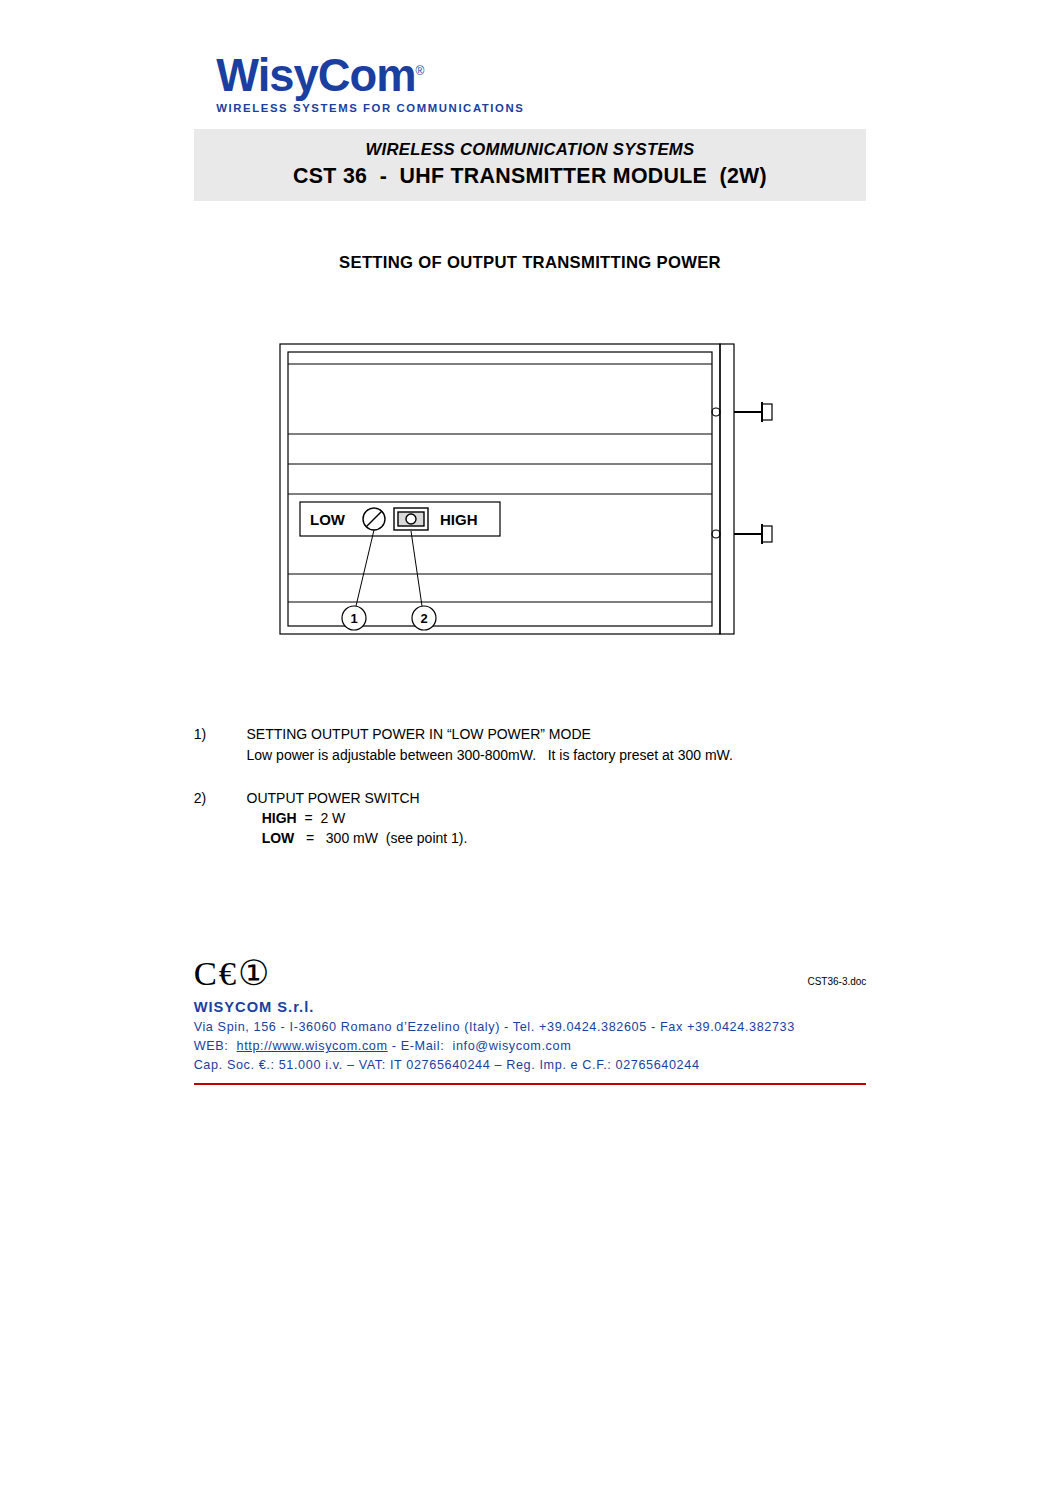WisyCom®
WIRELESS SYSTEMS FOR COMMUNICATIONS
WIRELESS COMMUNICATION SYSTEMS
CST 36 - UHF TRANSMITTER MODULE (2W)
SETTING OF OUTPUT TRANSMITTING POWER
LOW HIGH 1 2
1) SETTING OUTPUT POWER IN “LOW POWER” MODE
Low power is adjustable between 300-800mW. It is factory preset at 300 mW.
2) OUTPUT POWER SWITCH
HIGH = 2 W
LOW = 300 mW (see point 1).
C€①
CST36-3.doc
WISYCOM S.r.l.
Via Spin, 156 - I-36060 Romano d’Ezzelino (Italy) - Tel. +39.0424.382605 - Fax +39.0424.382733
WEB: http://www.wisycom.com - E-Mail: info@wisycom.com
Cap. Soc. €.: 51.000 i.v. – VAT: IT 02765640244 – Reg. Imp. e C.F.: 02765640244